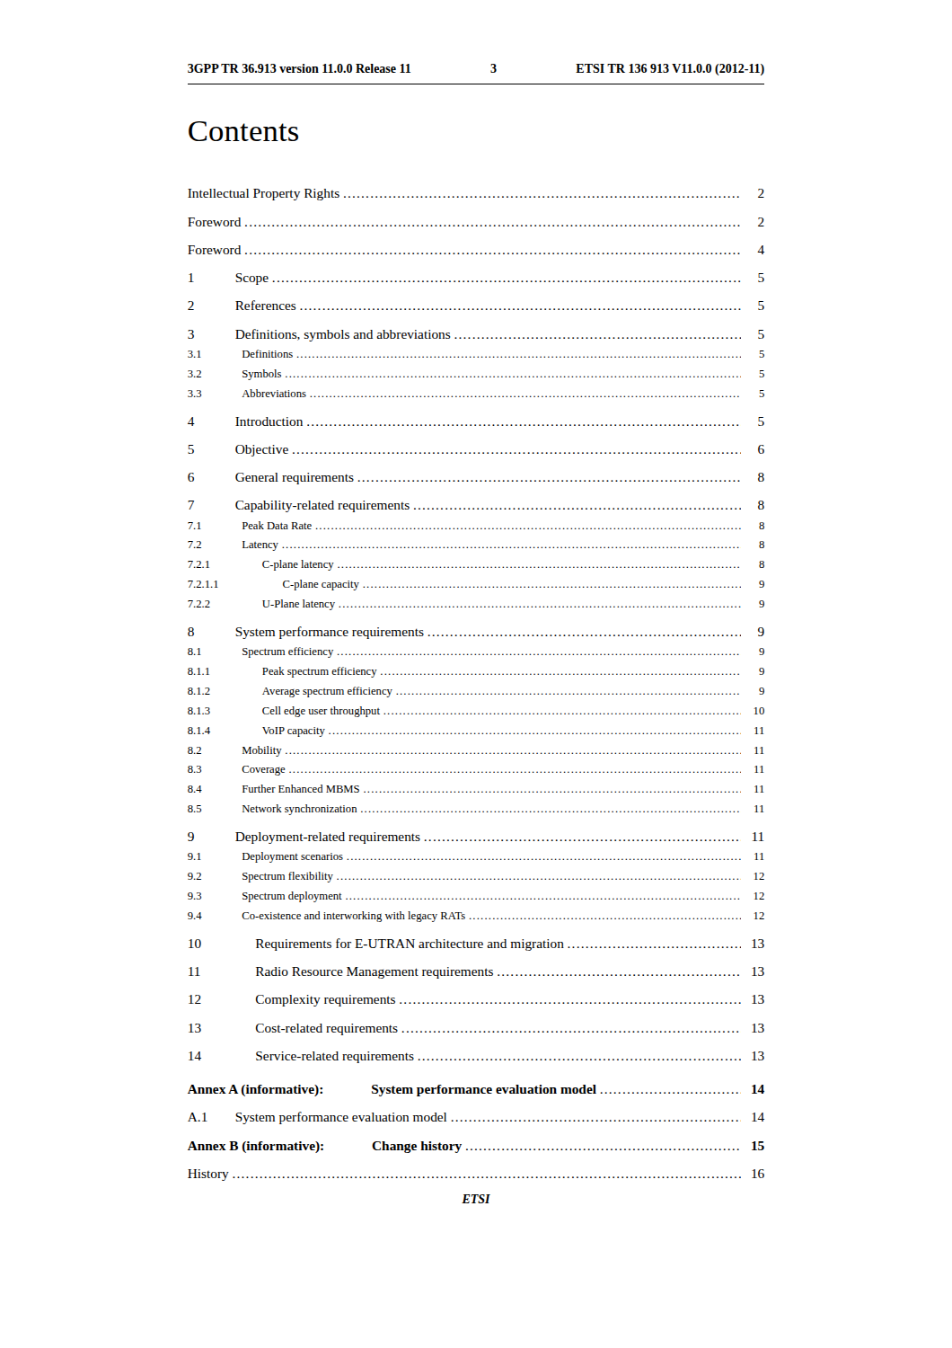3GPP TR 36.913 version 11.0.0 Release 11
3
ETSI TR 136 913 V11.0.0 (2012-11)
Contents
Intellectual Property Rights .................................................................................................................................. 2
Foreword ............................................................................................................................................................. 2
Foreword ............................................................................................................................................................. 4
1 Scope ..................................................................................................................................................... 5
2 References ......................................................................................................................................... 5
3 Definitions, symbols and abbreviations ................................................................................................. 5
3.1 Definitions ................................................................................................................................................. 5
3.2 Symbols ..................................................................................................................................................... 5
3.3 Abbreviations ............................................................................................................................................. 5
4 Introduction ....................................................................................................................................... 5
5 Objective ........................................................................................................................................... 6
6 General requirements ....................................................................................................................... 8
7 Capability-related requirements ......................................................................................................... 8
7.1 Peak Data Rate ......................................................................................................................................... 8
7.2 Latency ....................................................................................................................................................... 8
7.2.1 C-plane latency ..................................................................................................................................... 8
7.2.1.1 C-plane capacity ......................................................................................................................... 9
7.2.2 U-Plane latency ..................................................................................................................................... 9
8 System performance requirements ..................................................................................................... 9
8.1 Spectrum efficiency ................................................................................................................................. 9
8.1.1 Peak spectrum efficiency ..................................................................................................................... 9
8.1.2 Average spectrum efficiency ............................................................................................................. 9
8.1.3 Cell edge user throughput ................................................................................................................. 10
8.1.4 VoIP capacity ......................................................................................................................................... 11
8.2 Mobility ..................................................................................................................................................... 11
8.3 Coverage ................................................................................................................................................... 11
8.4 Further Enhanced MBMS ................................................................................................................. 11
8.5 Network synchronization ..................................................................................................................... 11
9 Deployment-related requirements ..................................................................................................... 11
9.1 Deployment scenarios ............................................................................................................................. 11
9.2 Spectrum flexibility ................................................................................................................................. 12
9.3 Spectrum deployment ............................................................................................................................. 12
9.4 Co-existence and interworking with legacy RATs ......................................................................................... 12
10 Requirements for E-UTRAN architecture and migration ..................................................................... 13
11 Radio Resource Management requirements ......................................................................................... 13
12 Complexity requirements ............................................................................................................. 13
13 Cost-related requirements ............................................................................................................. 13
14 Service-related requirements ......................................................................................................... 13
Annex A (informative): System performance evaluation model ..................................................... 14
A.1 System performance evaluation model ................................................................................................. 14
Annex B (informative): Change history ......................................................................................... 15
History ................................................................................................................................................................. 16
ETSI